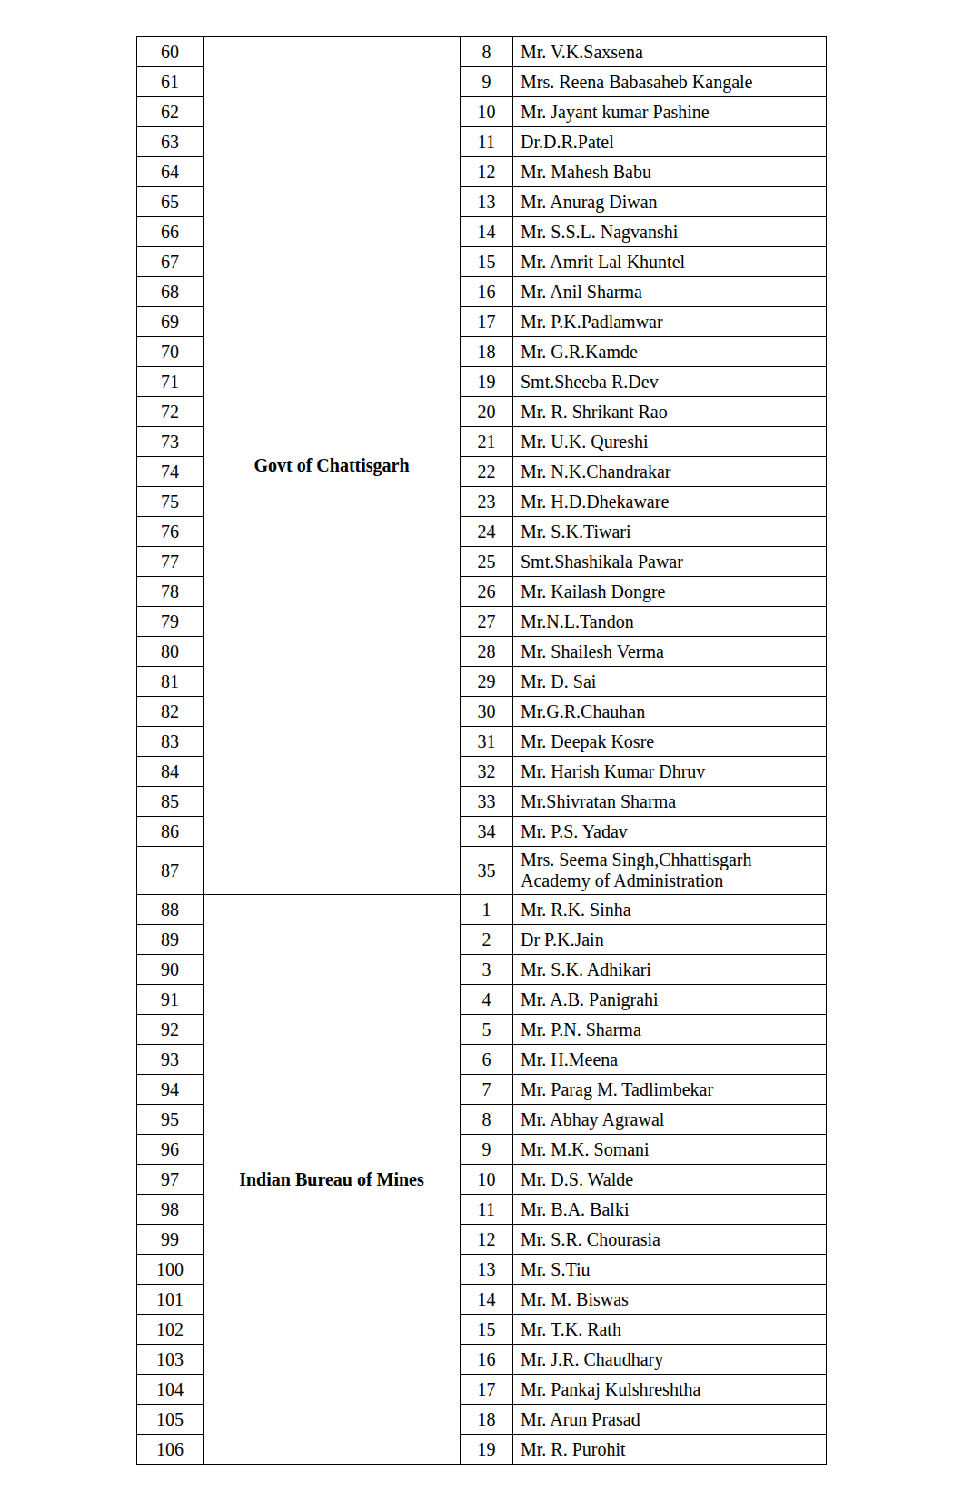| 60 | Govt of Chattisgarh | 8 | Mr. V.K.Saxsena |
| 61 | 9 | Mrs. Reena Babasaheb Kangale |
| 62 | 10 | Mr. Jayant kumar Pashine |
| 63 | 11 | Dr.D.R.Patel |
| 64 | 12 | Mr. Mahesh Babu |
| 65 | 13 | Mr. Anurag Diwan |
| 66 | 14 | Mr. S.S.L. Nagvanshi |
| 67 | 15 | Mr. Amrit Lal Khuntel |
| 68 | 16 | Mr. Anil Sharma |
| 69 | 17 | Mr. P.K.Padlamwar |
| 70 | 18 | Mr. G.R.Kamde |
| 71 | 19 | Smt.Sheeba R.Dev |
| 72 | 20 | Mr. R. Shrikant Rao |
| 73 | 21 | Mr. U.K. Qureshi |
| 74 | 22 | Mr. N.K.Chandrakar |
| 75 | 23 | Mr. H.D.Dhekaware |
| 76 | 24 | Mr. S.K.Tiwari |
| 77 | 25 | Smt.Shashikala Pawar |
| 78 | 26 | Mr. Kailash Dongre |
| 79 | 27 | Mr.N.L.Tandon |
| 80 | 28 | Mr. Shailesh Verma |
| 81 | 29 | Mr. D. Sai |
| 82 | 30 | Mr.G.R.Chauhan |
| 83 | 31 | Mr. Deepak Kosre |
| 84 | 32 | Mr. Harish Kumar Dhruv |
| 85 | 33 | Mr.Shivratan Sharma |
| 86 | 34 | Mr. P.S. Yadav |
| 87 | 35 | Mrs. Seema Singh,Chhattisgarh Academy of Administration |
| 88 | Indian Bureau of Mines | 1 | Mr. R.K. Sinha |
| 89 | 2 | Dr P.K.Jain |
| 90 | 3 | Mr. S.K. Adhikari |
| 91 | 4 | Mr. A.B. Panigrahi |
| 92 | 5 | Mr. P.N. Sharma |
| 93 | 6 | Mr. H.Meena |
| 94 | 7 | Mr. Parag M. Tadlimbekar |
| 95 | 8 | Mr. Abhay Agrawal |
| 96 | 9 | Mr. M.K. Somani |
| 97 | 10 | Mr. D.S. Walde |
| 98 | 11 | Mr. B.A. Balki |
| 99 | 12 | Mr. S.R. Chourasia |
| 100 | 13 | Mr. S.Tiu |
| 101 | 14 | Mr. M. Biswas |
| 102 | 15 | Mr. T.K. Rath |
| 103 | 16 | Mr. J.R. Chaudhary |
| 104 | 17 | Mr. Pankaj Kulshreshtha |
| 105 | 18 | Mr. Arun Prasad |
| 106 | 19 | Mr. R. Purohit |